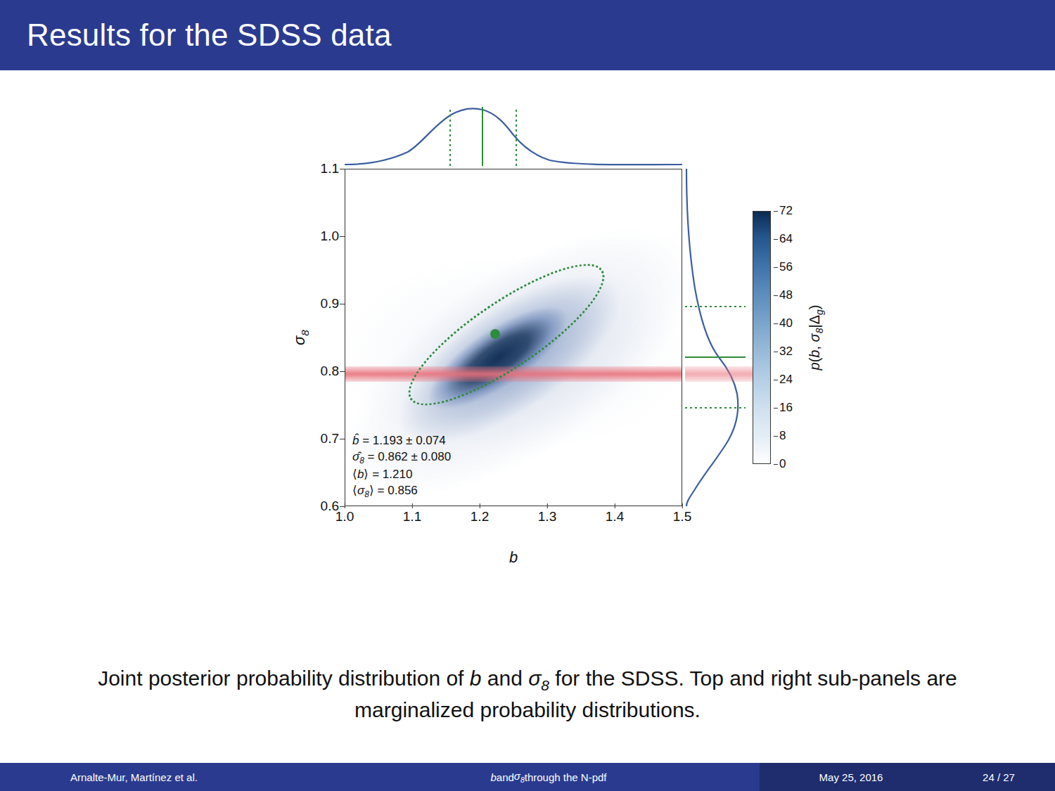Results for the SDSS data
b̂ = 1.193 ± 0.074
σ̂8 = 0.862 ± 0.080
⟨b⟩ = 1.210
⟨σ8⟩ = 0.856
72 64 56 48 40 32 24 16 8 0
p(b, σ8|Δg)
σ8
b
1.1
1.0
0.9
0.8
0.7
0.6
1.0
1.1
1.2
1.3
1.4
1.5
Joint posterior probability distribution of b and σ8 for the SDSS. Top and right sub-panels are marginalized probability distributions.
Arnalte-Mur, Martínez et al.
b and σ8 through the N-pdf
May 25, 2016
24 / 27